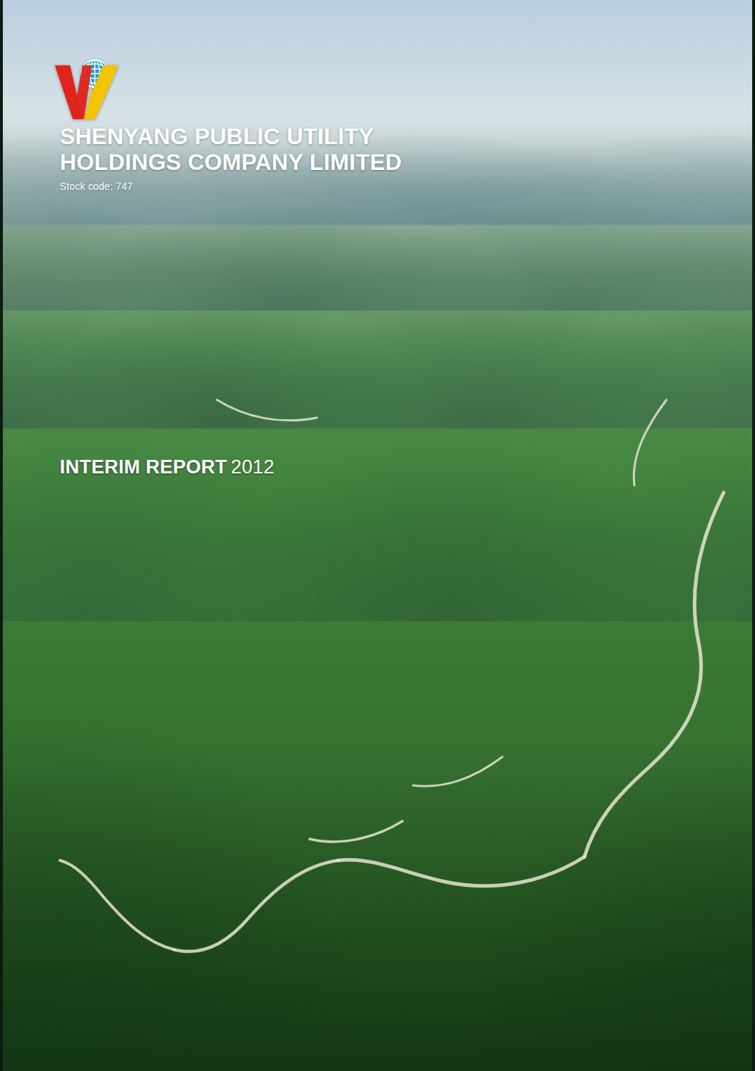Shenyang Public Utility
Holdings Company Limited
Stock code: 747
Interim Report 2012